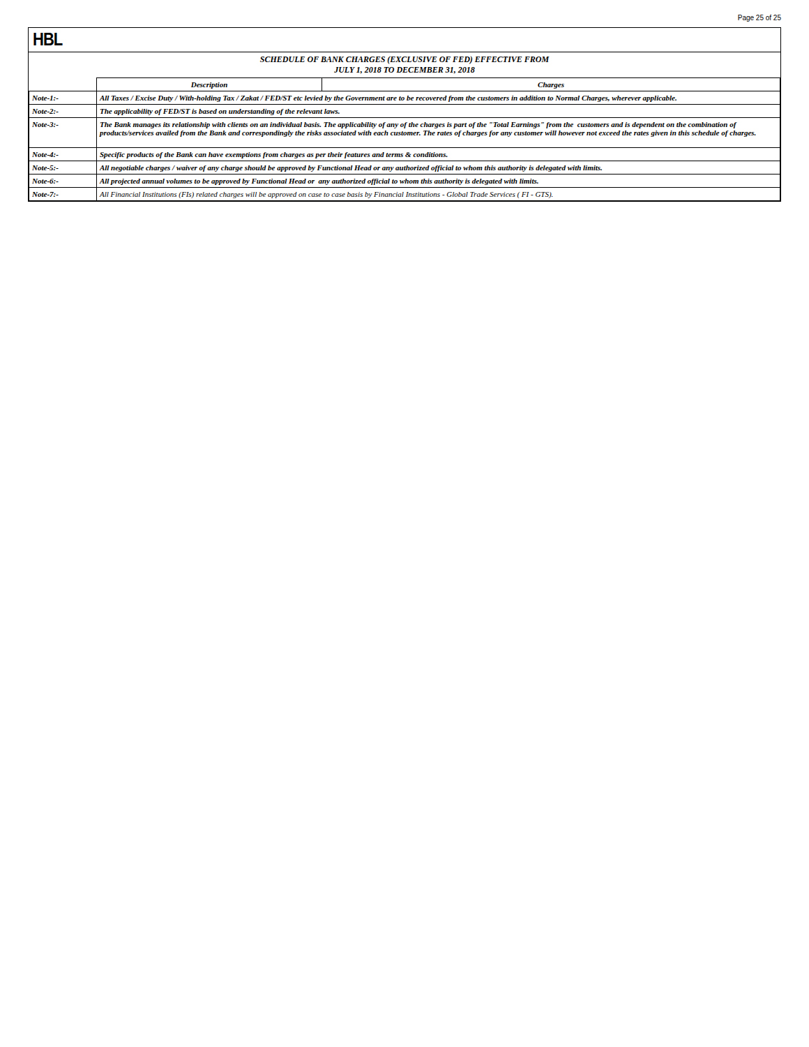Page 25 of 25
HBL
SCHEDULE OF BANK CHARGES (EXCLUSIVE OF FED) EFFECTIVE FROM
JULY 1, 2018 TO DECEMBER 31, 2018
| | Description | Charges |
| Note-1:- | All Taxes / Excise Duty / With-holding Tax / Zakat / FED/ST etc levied by the Government are to be recovered from the customers in addition to Normal Charges, wherever applicable. |
| Note-2:- | The applicability of FED/ST is based on understanding of the relevant laws. |
| Note-3:- | The Bank manages its relationship with clients on an individual basis. The applicability of any of the charges is part of the "Total Earnings" from the customers and is dependent on the combination of products/services availed from the Bank and correspondingly the risks associated with each customer. The rates of charges for any customer will however not exceed the rates given in this schedule of charges. |
| Note-4:- | Specific products of the Bank can have exemptions from charges as per their features and terms & conditions. |
| Note-5:- | All negotiable charges / waiver of any charge should be approved by Functional Head or any authorized official to whom this authority is delegated with limits. |
| Note-6:- | All projected annual volumes to be approved by Functional Head or any authorized official to whom this authority is delegated with limits. |
| Note-7:- | All Financial Institutions (FIs) related charges will be approved on case to case basis by Financial Institutions - Global Trade Services ( FI - GTS). |